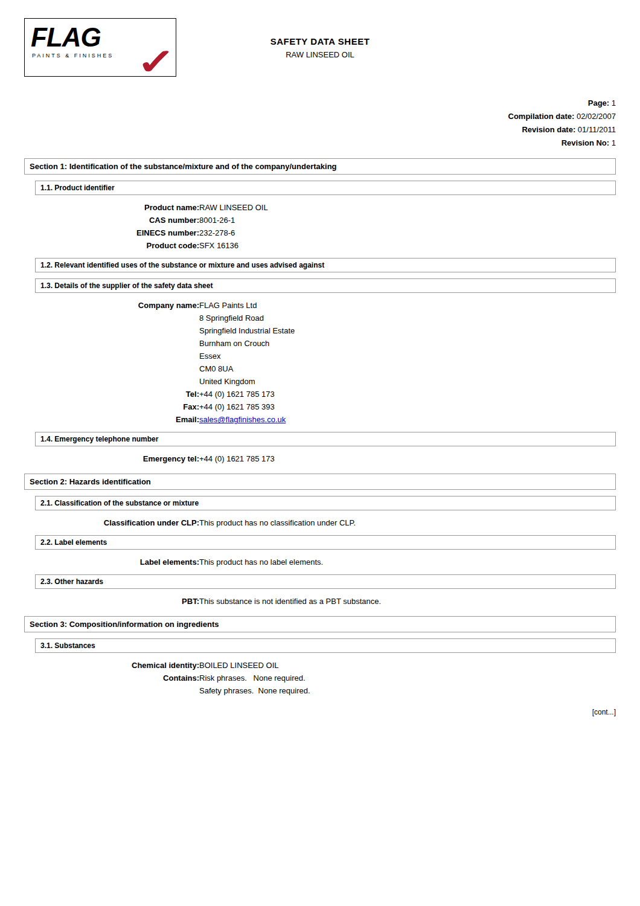FLAG
PAINTS & FINISHES
✓
SAFETY DATA SHEET
RAW LINSEED OIL
Page: 1
Compilation date: 02/02/2007
Revision date: 01/11/2011
Revision No: 1
Section 1: Identification of the substance/mixture and of the company/undertaking
1.1. Product identifier
| Product name: | RAW LINSEED OIL |
| CAS number: | 8001-26-1 |
| EINECS number: | 232-278-6 |
| Product code: | SFX 16136 |
1.2. Relevant identified uses of the substance or mixture and uses advised against
1.3. Details of the supplier of the safety data sheet
| Company name: | FLAG Paints Ltd |
| | 8 Springfield Road |
| | Springfield Industrial Estate |
| | Burnham on Crouch |
| | Essex |
| | CM0 8UA |
| | United Kingdom |
| Tel: | +44 (0) 1621 785 173 |
| Fax: | +44 (0) 1621 785 393 |
| Email: | sales@flagfinishes.co.uk |
1.4. Emergency telephone number
| Emergency tel: | +44 (0) 1621 785 173 |
Section 2: Hazards identification
2.1. Classification of the substance or mixture
| Classification under CLP: | This product has no classification under CLP. |
2.2. Label elements
| Label elements: | This product has no label elements. |
2.3. Other hazards
| PBT: | This substance is not identified as a PBT substance. |
Section 3: Composition/information on ingredients
3.1. Substances
| Chemical identity: | BOILED LINSEED OIL |
| Contains: | Risk phrases. None required. |
| | Safety phrases. None required. |
[cont...]